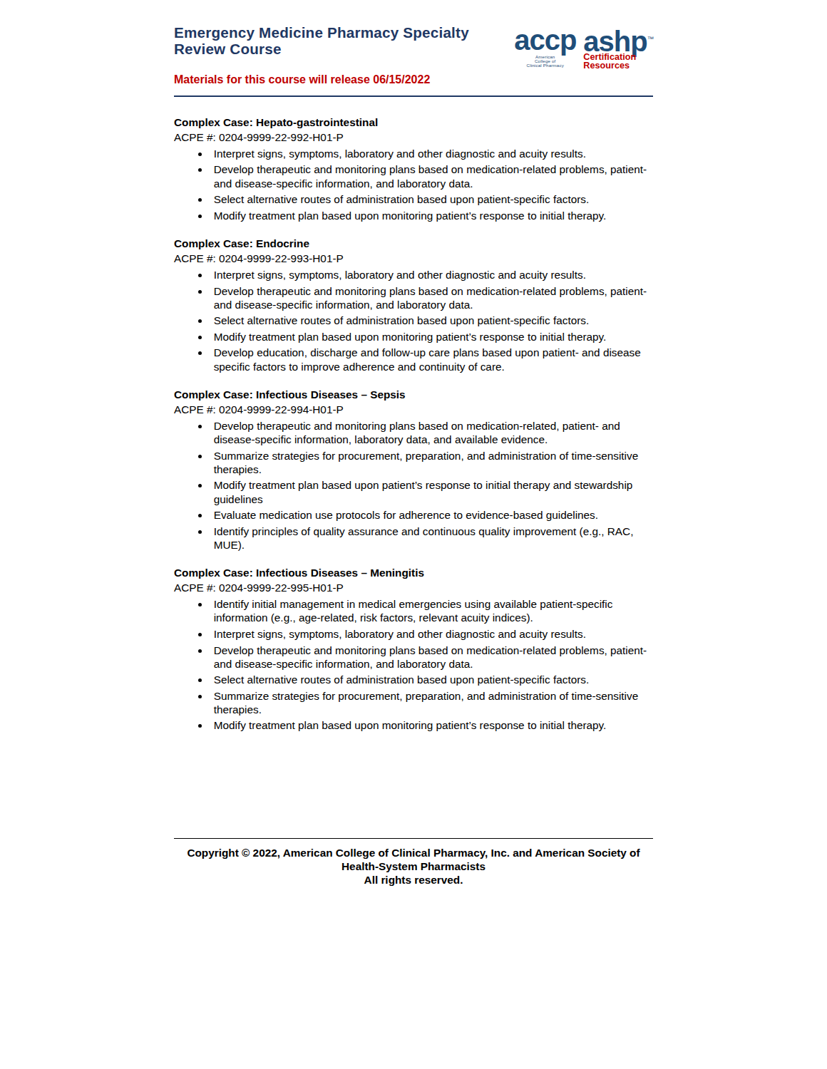Emergency Medicine Pharmacy Specialty
Review Course
Materials for this course will release 06/15/2022
accp
American
College of
Clinical Pharmacy
ashp™
Certification Resources
Complex Case: Hepato-gastrointestinal
ACPE #: 0204-9999-22-992-H01-P
Interpret signs, symptoms, laboratory and other diagnostic and acuity results.
Develop therapeutic and monitoring plans based on medication-related problems, patient- and disease-specific information, and laboratory data.
Select alternative routes of administration based upon patient-specific factors.
Modify treatment plan based upon monitoring patient’s response to initial therapy.
Complex Case: Endocrine
ACPE #: 0204-9999-22-993-H01-P
Interpret signs, symptoms, laboratory and other diagnostic and acuity results.
Develop therapeutic and monitoring plans based on medication-related problems, patient- and disease-specific information, and laboratory data.
Select alternative routes of administration based upon patient-specific factors.
Modify treatment plan based upon monitoring patient’s response to initial therapy.
Develop education, discharge and follow-up care plans based upon patient- and disease specific factors to improve adherence and continuity of care.
Complex Case: Infectious Diseases – Sepsis
ACPE #: 0204-9999-22-994-H01-P
Develop therapeutic and monitoring plans based on medication-related, patient- and disease-specific information, laboratory data, and available evidence.
Summarize strategies for procurement, preparation, and administration of time-sensitive therapies.
Modify treatment plan based upon patient’s response to initial therapy and stewardship guidelines
Evaluate medication use protocols for adherence to evidence-based guidelines.
Identify principles of quality assurance and continuous quality improvement (e.g., RAC, MUE).
Complex Case: Infectious Diseases – Meningitis
ACPE #: 0204-9999-22-995-H01-P
Identify initial management in medical emergencies using available patient-specific information (e.g., age-related, risk factors, relevant acuity indices).
Interpret signs, symptoms, laboratory and other diagnostic and acuity results.
Develop therapeutic and monitoring plans based on medication-related problems, patient- and disease-specific information, and laboratory data.
Select alternative routes of administration based upon patient-specific factors.
Summarize strategies for procurement, preparation, and administration of time-sensitive therapies.
Modify treatment plan based upon monitoring patient’s response to initial therapy.
Copyright © 2022, American College of Clinical Pharmacy, Inc. and American Society of Health-System Pharmacists
All rights reserved.